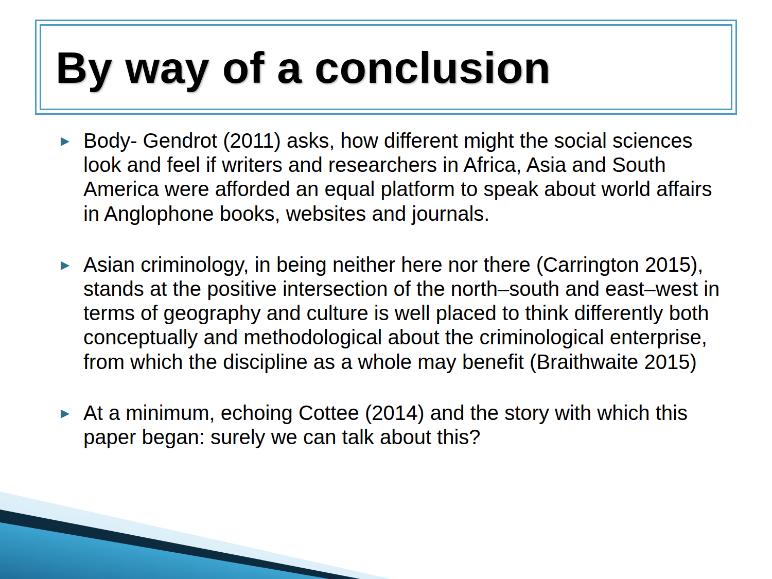By way of a conclusion
Body- Gendrot (2011) asks, how different might the social sciences look and feel if writers and researchers in Africa, Asia and South America were afforded an equal platform to speak about world affairs in Anglophone books, websites and journals.
Asian criminology, in being neither here nor there (Carrington 2015), stands at the positive intersection of the north–south and east–west in terms of geography and culture is well placed to think differently both conceptually and methodological about the criminological enterprise, from which the discipline as a whole may benefit (Braithwaite 2015)
At a minimum, echoing Cottee (2014) and the story with which this paper began: surely we can talk about this?